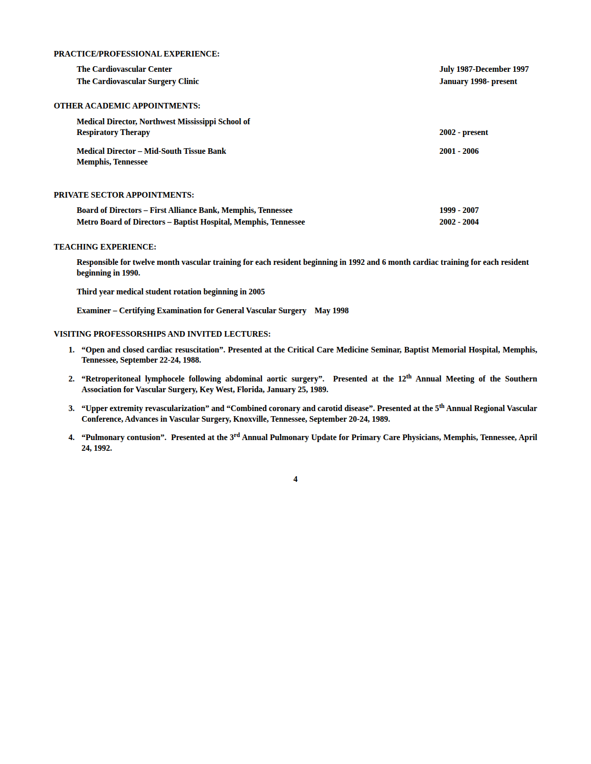Practice/Professional Experience:
| The Cardiovascular Center | July 1987-December 1997 |
| The Cardiovascular Surgery Clinic | January 1998- present |
Other Academic Appointments:
| Medical Director, Northwest Mississippi School of Respiratory Therapy | 2002 - present |
| Medical Director – Mid-South Tissue Bank Memphis, Tennessee | 2001 - 2006 |
Private Sector Appointments:
| Board of Directors – First Alliance Bank, Memphis, Tennessee | 1999 - 2007 |
| Metro Board of Directors – Baptist Hospital, Memphis, Tennessee | 2002 - 2004 |
Teaching Experience:
Responsible for twelve month vascular training for each resident beginning in 1992 and 6 month cardiac training for each resident beginning in 1990.
Third year medical student rotation beginning in 2005
Examiner – Certifying Examination for General Vascular Surgery May 1998
Visiting Professorships and Invited Lectures:
“Open and closed cardiac resuscitation”. Presented at the Critical Care Medicine Seminar, Baptist Memorial Hospital, Memphis, Tennessee, September 22-24, 1988.
“Retroperitoneal lymphocele following abdominal aortic surgery”. Presented at the 12th Annual Meeting of the Southern Association for Vascular Surgery, Key West, Florida, January 25, 1989.
“Upper extremity revascularization” and “Combined coronary and carotid disease”. Presented at the 5th Annual Regional Vascular Conference, Advances in Vascular Surgery, Knoxville, Tennessee, September 20-24, 1989.
“Pulmonary contusion”. Presented at the 3rd Annual Pulmonary Update for Primary Care Physicians, Memphis, Tennessee, April 24, 1992.
4